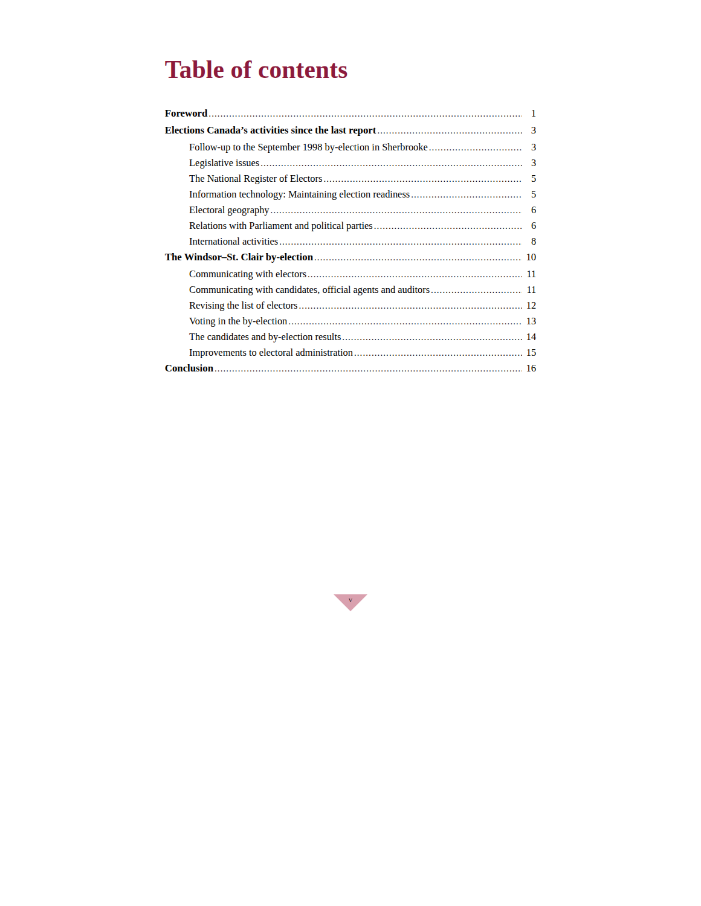Table of contents
Foreword ........................................................................................................................................................... 1
Elections Canada’s activities since the last report ....................................................................................................... 3
Follow-up to the September 1998 by-election in Sherbrooke ......................................................................... 3
Legislative issues ............................................................................................................................. 3
The National Register of Electors ....................................................................................................... 5
Information technology: Maintaining election readiness ............................................................................. 5
Electoral geography ......................................................................................................................... 6
Relations with Parliament and political parties ............................................................................................. 6
International activities ..................................................................................................................... 8
The Windsor–St. Clair by-election ......................................................................................................... 10
Communicating with electors ............................................................................................................. 11
Communicating with candidates, official agents and auditors ..................................................................... 11
Revising the list of electors ................................................................................................................. 12
Voting in the by-election ..................................................................................................................... 13
The candidates and by-election results ......................................................................................................... 14
Improvements to electoral administration ..................................................................................................... 15
Conclusion ......................................................................................................................................................... 16
v